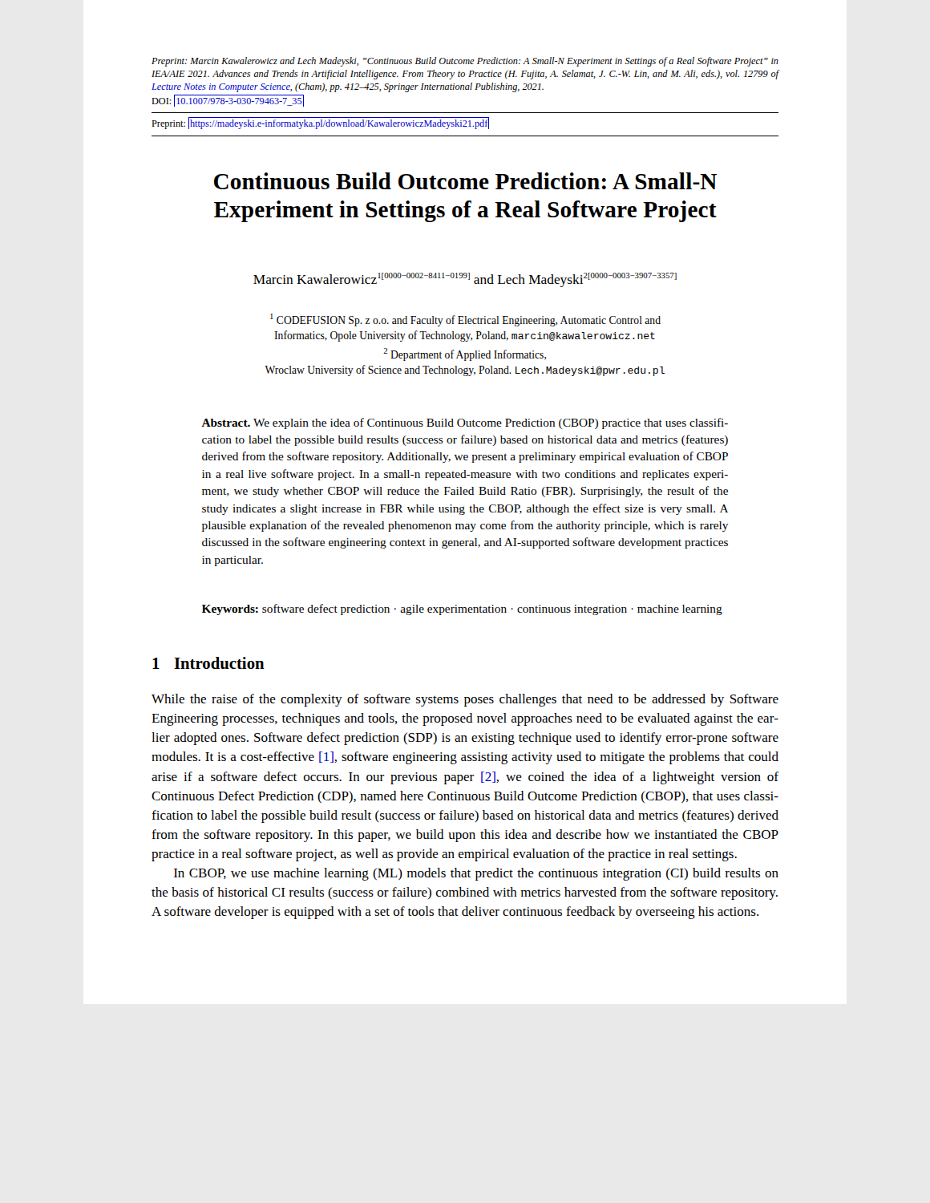Preprint: Marcin Kawalerowicz and Lech Madeyski, ”Continuous Build Outcome Prediction: A Small-N Experiment in Settings of a Real Software Project” in IEA/AIE 2021. Advances and Trends in Artificial Intelligence. From Theory to Practice (H. Fujita, A. Selamat, J. C.-W. Lin, and M. Ali, eds.), vol. 12799 of Lecture Notes in Computer Science, (Cham), pp. 412–425, Springer International Publishing, 2021.
DOI: 10.1007/978-3-030-79463-7_35
Preprint: https://madeyski.e-informatyka.pl/download/KawalerowiczMadeyski21.pdf
Continuous Build Outcome Prediction: A Small-N
Experiment in Settings of a Real Software Project
Marcin Kawalerowicz1[0000−0002−8411−0199] and Lech Madeyski2[0000−0003−3907−3357]
1 CODEFUSION Sp. z o.o. and Faculty of Electrical Engineering, Automatic Control and Informatics, Opole University of Technology, Poland, marcin@kawalerowicz.net
2 Department of Applied Informatics,
Wroclaw University of Science and Technology, Poland. Lech.Madeyski@pwr.edu.pl
Abstract. We explain the idea of Continuous Build Outcome Prediction (CBOP) practice that uses classification to label the possible build results (success or failure) based on historical data and metrics (features) derived from the software repository. Additionally, we present a preliminary empirical evaluation of CBOP in a real live software project. In a small-n repeated-measure with two conditions and replicates experiment, we study whether CBOP will reduce the Failed Build Ratio (FBR). Surprisingly, the result of the study indicates a slight increase in FBR while using the CBOP, although the effect size is very small. A plausible explanation of the revealed phenomenon may come from the authority principle, which is rarely discussed in the software engineering context in general, and AI-supported software development practices in particular.
Keywords: software defect prediction · agile experimentation · continuous integration · machine learning
1 Introduction
While the raise of the complexity of software systems poses challenges that need to be addressed by Software Engineering processes, techniques and tools, the proposed novel approaches need to be evaluated against the earlier adopted ones. Software defect prediction (SDP) is an existing technique used to identify error-prone software modules. It is a cost-effective [1], software engineering assisting activity used to mitigate the problems that could arise if a software defect occurs. In our previous paper [2], we coined the idea of a lightweight version of Continuous Defect Prediction (CDP), named here Continuous Build Outcome Prediction (CBOP), that uses classification to label the possible build result (success or failure) based on historical data and metrics (features) derived from the software repository. In this paper, we build upon this idea and describe how we instantiated the CBOP practice in a real software project, as well as provide an empirical evaluation of the practice in real settings.
In CBOP, we use machine learning (ML) models that predict the continuous integration (CI) build results on the basis of historical CI results (success or failure) combined with metrics harvested from the software repository. A software developer is equipped with a set of tools that deliver continuous feedback by overseeing his actions.